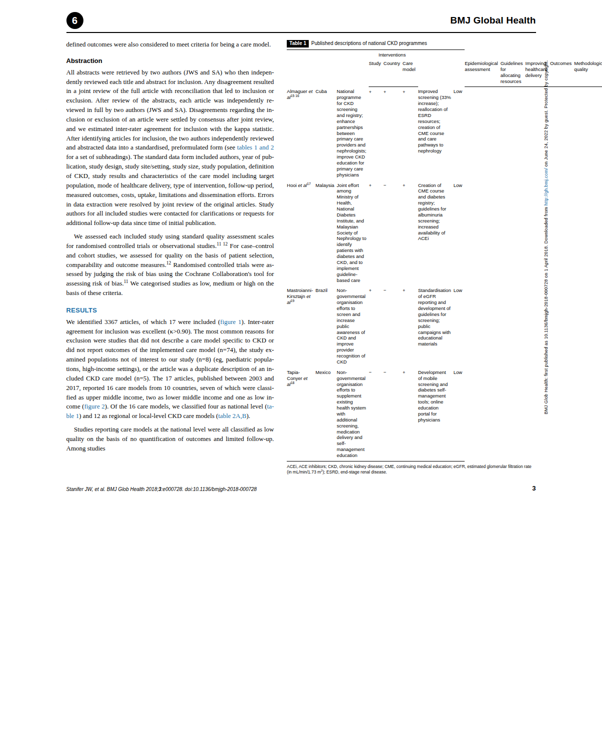6
BMJ Global Health
BMJ Glob Health: first published as 10.1136/bmjgh-2018-000728 on 1 April 2018. Downloaded from http://gh.bmj.com/ on June 24, 2022 by guest. Protected by copyright.
defined outcomes were also considered to meet criteria for being a care model.
Abstraction
All abstracts were retrieved by two authors (JWS and SA) who then independently reviewed each title and abstract for inclusion. Any disagreement resulted in a joint review of the full article with reconciliation that led to inclusion or exclusion. After review of the abstracts, each article was independently reviewed in full by two authors (JWS and SA). Disagreements regarding the inclusion or exclusion of an article were settled by consensus after joint review, and we estimated inter-rater agreement for inclusion with the kappa statistic. After identifying articles for inclusion, the two authors independently reviewed and abstracted data into a standardised, preformulated form (see tables 1 and 2 for a set of subheadings). The standard data form included authors, year of publication, study design, study site/setting, study size, study population, definition of CKD, study results and characteristics of the care model including target population, mode of healthcare delivery, type of intervention, follow-up period, measured outcomes, costs, uptake, limitations and dissemination efforts. Errors in data extraction were resolved by joint review of the original articles. Study authors for all included studies were contacted for clarifications or requests for additional follow-up data since time of initial publication.
We assessed each included study using standard quality assessment scales for randomised controlled trials or observational studies.11 12 For case–control and cohort studies, we assessed for quality on the basis of patient selection, comparability and outcome measures.12 Randomised controlled trials were assessed by judging the risk of bias using the Cochrane Collaboration's tool for assessing risk of bias.11 We categorised studies as low, medium or high on the basis of these criteria.
RESULTS
We identified 3367 articles, of which 17 were included (figure 1). Inter-rater agreement for inclusion was excellent (κ>0.90). The most common reasons for exclusion were studies that did not describe a care model specific to CKD or did not report outcomes of the implemented care model (n=74), the study examined populations not of interest to our study (n=8) (eg, paediatric populations, high-income settings), or the article was a duplicate description of an included CKD care model (n=5). The 17 articles, published between 2003 and 2017, reported 16 care models from 10 countries, seven of which were classified as upper middle income, two as lower middle income and one as low income (figure 2). Of the 16 care models, we classified four as national level (table 1) and 12 as regional or local-level CKD care models (table 2A,B).
Studies reporting care models at the national level were all classified as low quality on the basis of no quantification of outcomes and limited follow-up. Among studies
Table 1 Published descriptions of national CKD programmes
| | | | Interventions | | |
| --- | --- | --- | --- | --- | --- |
| Study | Country | Care model | Epidemiological assessment | Guidelines for allocating resources | Improving healthcare delivery | Outcomes | Methodological quality |
| Almaguer et al 15 16 | Cuba | National programme for CKD screening and registry; enhance partnerships between primary care providers and nephrologists; improve CKD education for primary care physicians | + | + | + | Improved screening (33% increase); reallocation of ESRD resources; creation of CME course and care pathways to nephrology | Low |
| Hooi et al 17 | Malaysia | Joint effort among Ministry of Health, National Diabetes Institute, and Malaysian Society of Nephrology to identify patients with diabetes and CKD, and to implement guideline-based care | + | − | + | Creation of CME course and diabetes registry; guidelines for albuminuria screening; increased availability of ACEi | Low |
| Mastroianni-Kirsztajn et al 19 | Brazil | Non-governmental organisation efforts to screen and increase public awareness of CKD and improve provider recognition of CKD | + | − | + | Standardisation of eGFR reporting and development of guidelines for screening; public campaigns with educational materials | Low |
| Tapia-Conyer et al 18 | Mexico | Non-governmental organisation efforts to supplement existing health system with additional screening, medication delivery and self-management education | − | − | + | Development of mobile screening and diabetes self-management tools; online education portal for physicians | Low |
ACEi, ACE inhibitors; CKD, chronic kidney disease; CME, continuing medical education; eGFR, estimated glomerular filtration rate (in mL/min/1.73 m2); ESRD, end-stage renal disease.
Stanifer JW, et al. BMJ Glob Health 2018;3:e000728. doi:10.1136/bmjgh-2018-000728
3